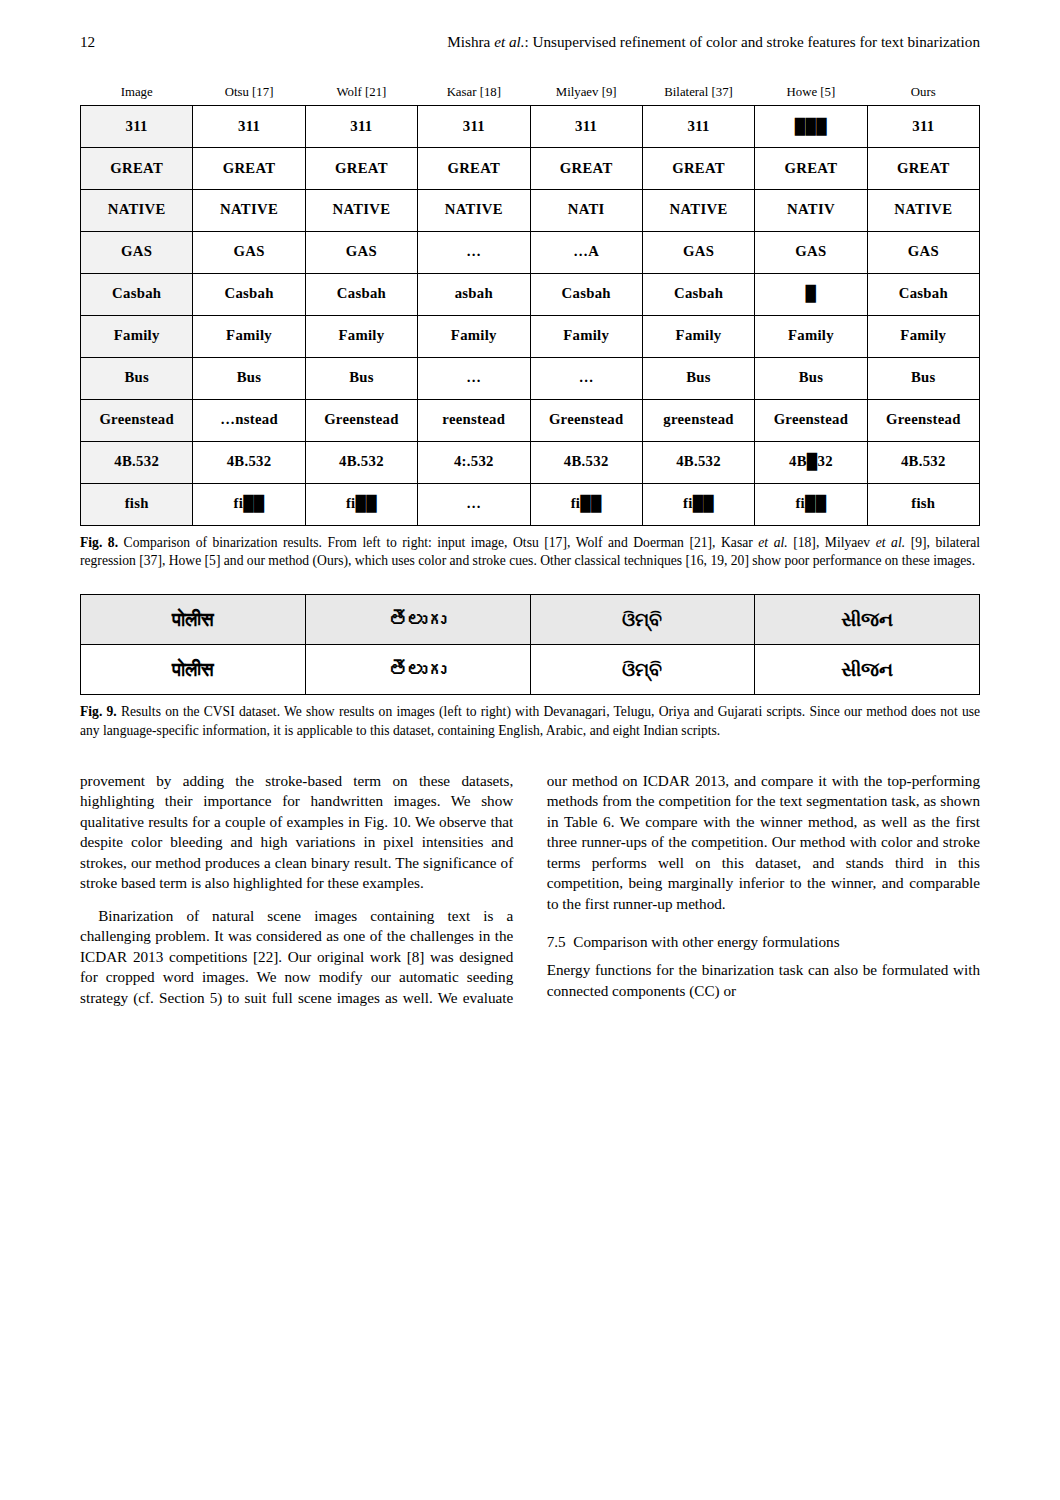12 Mishra et al.: Unsupervised refinement of color and stroke features for text binarization
| Image | Otsu [17] | Wolf [21] | Kasar [18] | Milyaev [9] | Bilateral [37] | Howe [5] | Ours |
| --- | --- | --- | --- | --- | --- | --- | --- |
| 311 | 311 | 311 | 311 | 311 | 311 | ███ | 311 |
| GREAT | GREAT | GREAT | GREAT | GREAT | GREAT | GREAT | GREAT |
| NATIVE | NATIVE | NATIVE | NATIVE | NATI | NATIVE | NATIV | NATIVE |
| GAS | GAS | GAS | … | …A | GAS | GAS | GAS |
| Casbah | Casbah | Casbah | asbah | Casbah | Casbah | █ | Casbah |
| Family | Family | Family | Family | Family | Family | Family | Family |
| Bus | Bus | Bus | … | … | Bus | Bus | Bus |
| Greenstead | …nstead | Greenstead | reenstead | Greenstead | greenstead | Greenstead | Greenstead |
| 4B.532 | 4B.532 | 4B.532 | 4:.532 | 4B.532 | 4B.532 | 4B█32 | 4B.532 |
| fish | fi██ | fi██ | … | fi██ | fi██ | fi██ | fish |
Fig. 8. Comparison of binarization results. From left to right: input image, Otsu [17], Wolf and Doerman [21], Kasar et al. [18], Milyaev et al. [9], bilateral regression [37], Howe [5] and our method (Ours), which uses color and stroke cues. Other classical techniques [16, 19, 20] show poor performance on these images.
| पोलीस | తెలుగు | ଓିମ୍ବି | સીજન |
| पोलीस | తెలుగు | ଓିମ୍ବି | સીજન |
Fig. 9. Results on the CVSI dataset. We show results on images (left to right) with Devanagari, Telugu, Oriya and Gujarati scripts. Since our method does not use any language-specific information, it is applicable to this dataset, containing English, Arabic, and eight Indian scripts.
provement by adding the stroke-based term on these datasets, highlighting their importance for handwritten images. We show qualitative results for a couple of examples in Fig. 10. We observe that despite color bleeding and high variations in pixel intensities and strokes, our method produces a clean binary result. The significance of stroke based term is also highlighted for these examples.
Binarization of natural scene images containing text is a challenging problem. It was considered as one of the challenges in the ICDAR 2013 competitions [22]. Our original work [8] was designed for cropped word images. We now modify our automatic seeding strategy (cf. Section 5) to suit full scene images as well. We evaluate our method on ICDAR 2013, and compare it with the top-performing methods from the competition for the text segmentation task, as shown in Table 6. We compare with the winner method, as well as the first three runner-ups of the competition. Our method with color and stroke terms performs well on this dataset, and stands third in this competition, being marginally inferior to the winner, and comparable to the first runner-up method.
7.5 Comparison with other energy formulations
Energy functions for the binarization task can also be formulated with connected components (CC) or